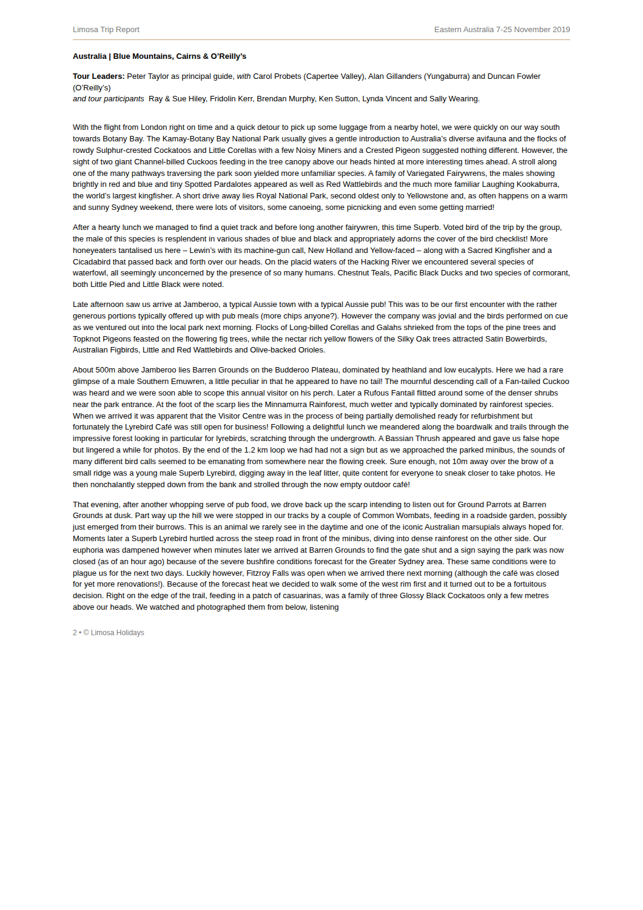Limosa Trip Report Eastern Australia 7-25 November 2019
Australia | Blue Mountains, Cairns & O’Reilly’s
Tour Leaders: Peter Taylor as principal guide, with Carol Probets (Capertee Valley), Alan Gillanders (Yungaburra) and Duncan Fowler (O’Reilly’s)
and tour participants Ray & Sue Hiley, Fridolin Kerr, Brendan Murphy, Ken Sutton, Lynda Vincent and Sally Wearing.
With the flight from London right on time and a quick detour to pick up some luggage from a nearby hotel, we were quickly on our way south towards Botany Bay. The Kamay-Botany Bay National Park usually gives a gentle introduction to Australia’s diverse avifauna and the flocks of rowdy Sulphur-crested Cockatoos and Little Corellas with a few Noisy Miners and a Crested Pigeon suggested nothing different. However, the sight of two giant Channel-billed Cuckoos feeding in the tree canopy above our heads hinted at more interesting times ahead. A stroll along one of the many pathways traversing the park soon yielded more unfamiliar species. A family of Variegated Fairywrens, the males showing brightly in red and blue and tiny Spotted Pardalotes appeared as well as Red Wattlebirds and the much more familiar Laughing Kookaburra, the world’s largest kingfisher. A short drive away lies Royal National Park, second oldest only to Yellowstone and, as often happens on a warm and sunny Sydney weekend, there were lots of visitors, some canoeing, some picnicking and even some getting married!
After a hearty lunch we managed to find a quiet track and before long another fairywren, this time Superb. Voted bird of the trip by the group, the male of this species is resplendent in various shades of blue and black and appropriately adorns the cover of the bird checklist! More honeyeaters tantalised us here – Lewin’s with its machine-gun call, New Holland and Yellow-faced – along with a Sacred Kingfisher and a Cicadabird that passed back and forth over our heads. On the placid waters of the Hacking River we encountered several species of waterfowl, all seemingly unconcerned by the presence of so many humans. Chestnut Teals, Pacific Black Ducks and two species of cormorant, both Little Pied and Little Black were noted.
Late afternoon saw us arrive at Jamberoo, a typical Aussie town with a typical Aussie pub! This was to be our first encounter with the rather generous portions typically offered up with pub meals (more chips anyone?). However the company was jovial and the birds performed on cue as we ventured out into the local park next morning. Flocks of Long-billed Corellas and Galahs shrieked from the tops of the pine trees and Topknot Pigeons feasted on the flowering fig trees, while the nectar rich yellow flowers of the Silky Oak trees attracted Satin Bowerbirds, Australian Figbirds, Little and Red Wattlebirds and Olive-backed Orioles.
About 500m above Jamberoo lies Barren Grounds on the Budderoo Plateau, dominated by heathland and low eucalypts. Here we had a rare glimpse of a male Southern Emuwren, a little peculiar in that he appeared to have no tail! The mournful descending call of a Fan-tailed Cuckoo was heard and we were soon able to scope this annual visitor on his perch. Later a Rufous Fantail flitted around some of the denser shrubs near the park entrance. At the foot of the scarp lies the Minnamurra Rainforest, much wetter and typically dominated by rainforest species. When we arrived it was apparent that the Visitor Centre was in the process of being partially demolished ready for refurbishment but fortunately the Lyrebird Café was still open for business! Following a delightful lunch we meandered along the boardwalk and trails through the impressive forest looking in particular for lyrebirds, scratching through the undergrowth. A Bassian Thrush appeared and gave us false hope but lingered a while for photos. By the end of the 1.2 km loop we had had not a sign but as we approached the parked minibus, the sounds of many different bird calls seemed to be emanating from somewhere near the flowing creek. Sure enough, not 10m away over the brow of a small ridge was a young male Superb Lyrebird, digging away in the leaf litter, quite content for everyone to sneak closer to take photos. He then nonchalantly stepped down from the bank and strolled through the now empty outdoor café!
That evening, after another whopping serve of pub food, we drove back up the scarp intending to listen out for Ground Parrots at Barren Grounds at dusk. Part way up the hill we were stopped in our tracks by a couple of Common Wombats, feeding in a roadside garden, possibly just emerged from their burrows. This is an animal we rarely see in the daytime and one of the iconic Australian marsupials always hoped for. Moments later a Superb Lyrebird hurtled across the steep road in front of the minibus, diving into dense rainforest on the other side. Our euphoria was dampened however when minutes later we arrived at Barren Grounds to find the gate shut and a sign saying the park was now closed (as of an hour ago) because of the severe bushfire conditions forecast for the Greater Sydney area. These same conditions were to plague us for the next two days. Luckily however, Fitzroy Falls was open when we arrived there next morning (although the café was closed for yet more renovations!). Because of the forecast heat we decided to walk some of the west rim first and it turned out to be a fortuitous decision. Right on the edge of the trail, feeding in a patch of casuarinas, was a family of three Glossy Black Cockatoos only a few metres above our heads. We watched and photographed them from below, listening
2 • © Limosa Holidays